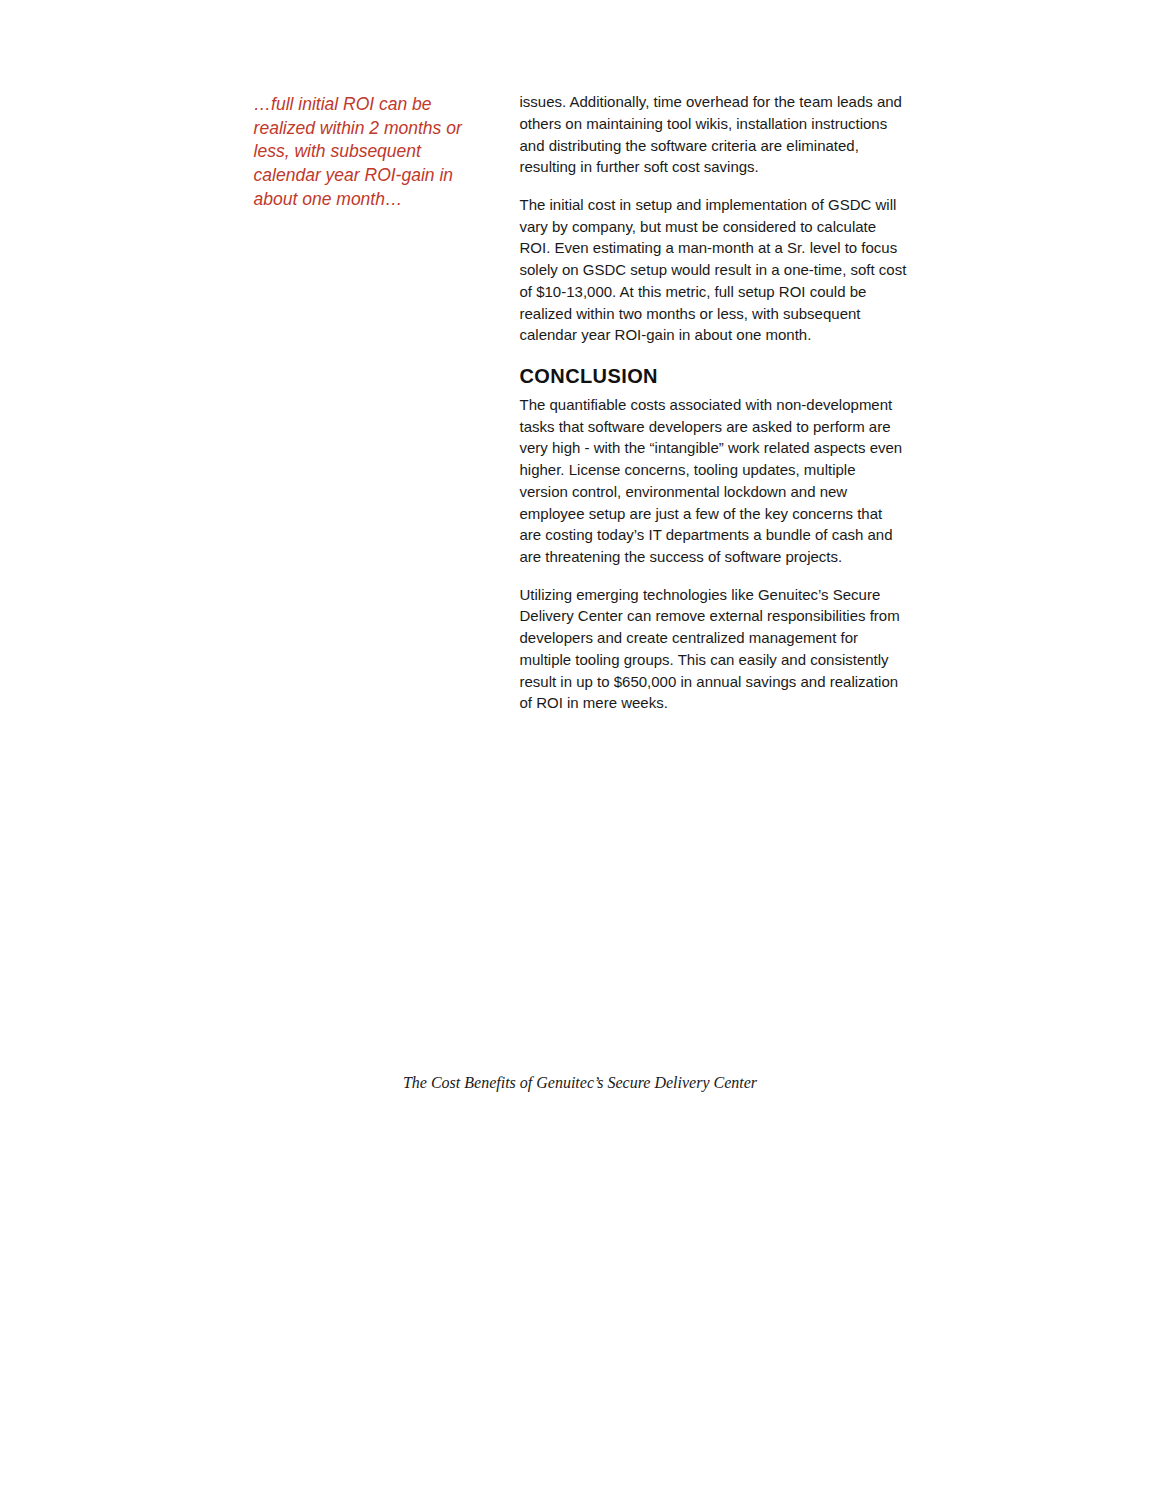…full initial ROI can be realized within 2 months or less, with subsequent calendar year ROI-gain in about one month…
issues. Additionally, time overhead for the team leads and others on maintaining tool wikis, installation instructions and distributing the software criteria are eliminated, resulting in further soft cost savings.
The initial cost in setup and implementation of GSDC will vary by company, but must be considered to calculate ROI. Even estimating a man-month at a Sr. level to focus solely on GSDC setup would result in a one-time, soft cost of $10-13,000. At this metric, full setup ROI could be realized within two months or less, with subsequent calendar year ROI-gain in about one month.
CONCLUSION
The quantifiable costs associated with non-development tasks that software developers are asked to perform are very high - with the “intangible” work related aspects even higher. License concerns, tooling updates, multiple version control, environmental lockdown and new employee setup are just a few of the key concerns that are costing today’s IT departments a bundle of cash and are threatening the success of software projects.
Utilizing emerging technologies like Genuitec’s Secure Delivery Center can remove external responsibilities from developers and create centralized management for multiple tooling groups. This can easily and consistently result in up to $650,000 in annual savings and realization of ROI in mere weeks.
The Cost Benefits of Genuitec’s Secure Delivery Center